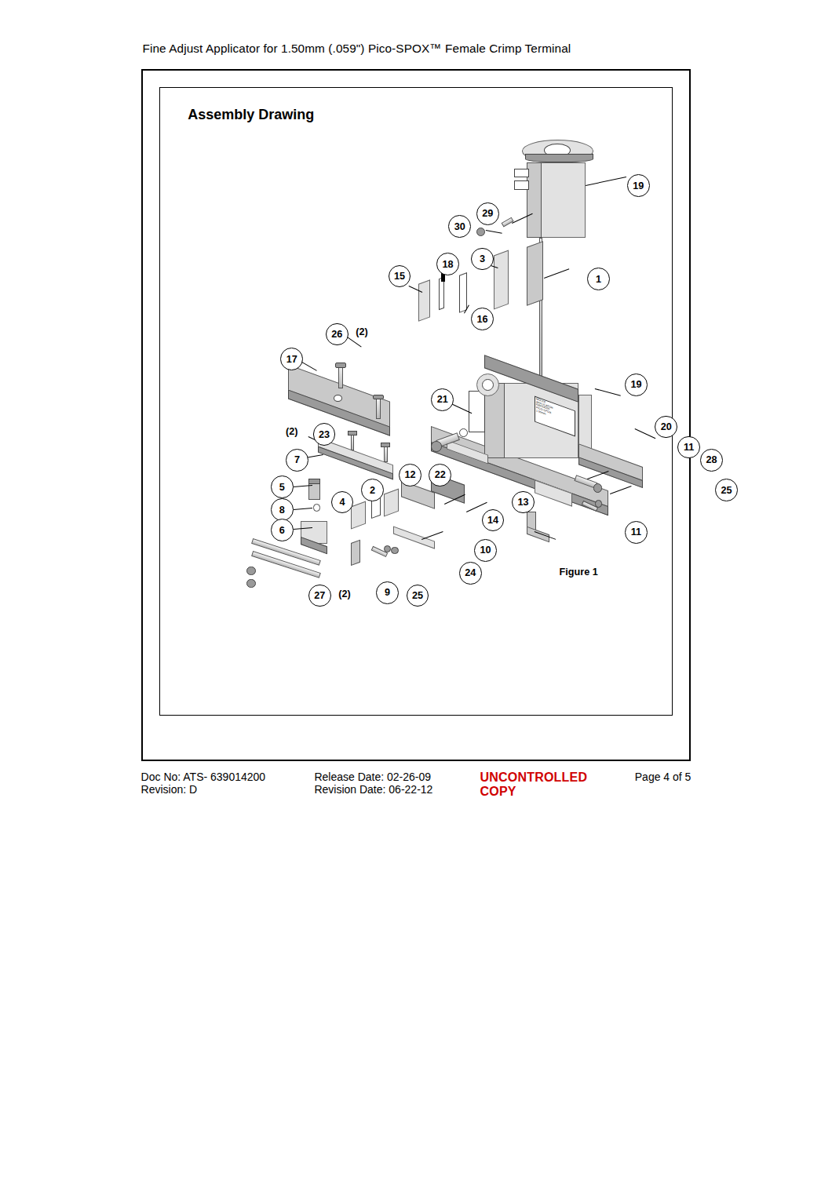Fine Adjust Applicator for 1.50mm (.059") Pico-SPOX™ Female Crimp Terminal
Assembly Drawing
MOLEX
APPLICATOR
639014200
PICO-SPOX
1.50mm
19
29
30
3
1
18
15
16
26
(2)
17
21
19
20
11
28
25
11
(2)
23
7
5
8
6
27
(2)
9
25
24
10
4
2
12
22
14
13
Figure 1
Doc No: ATS- 639014200
Revision: D
Release Date: 02-26-09
Revision Date: 06-22-12
UNCONTROLLED COPY
Page 4 of 5